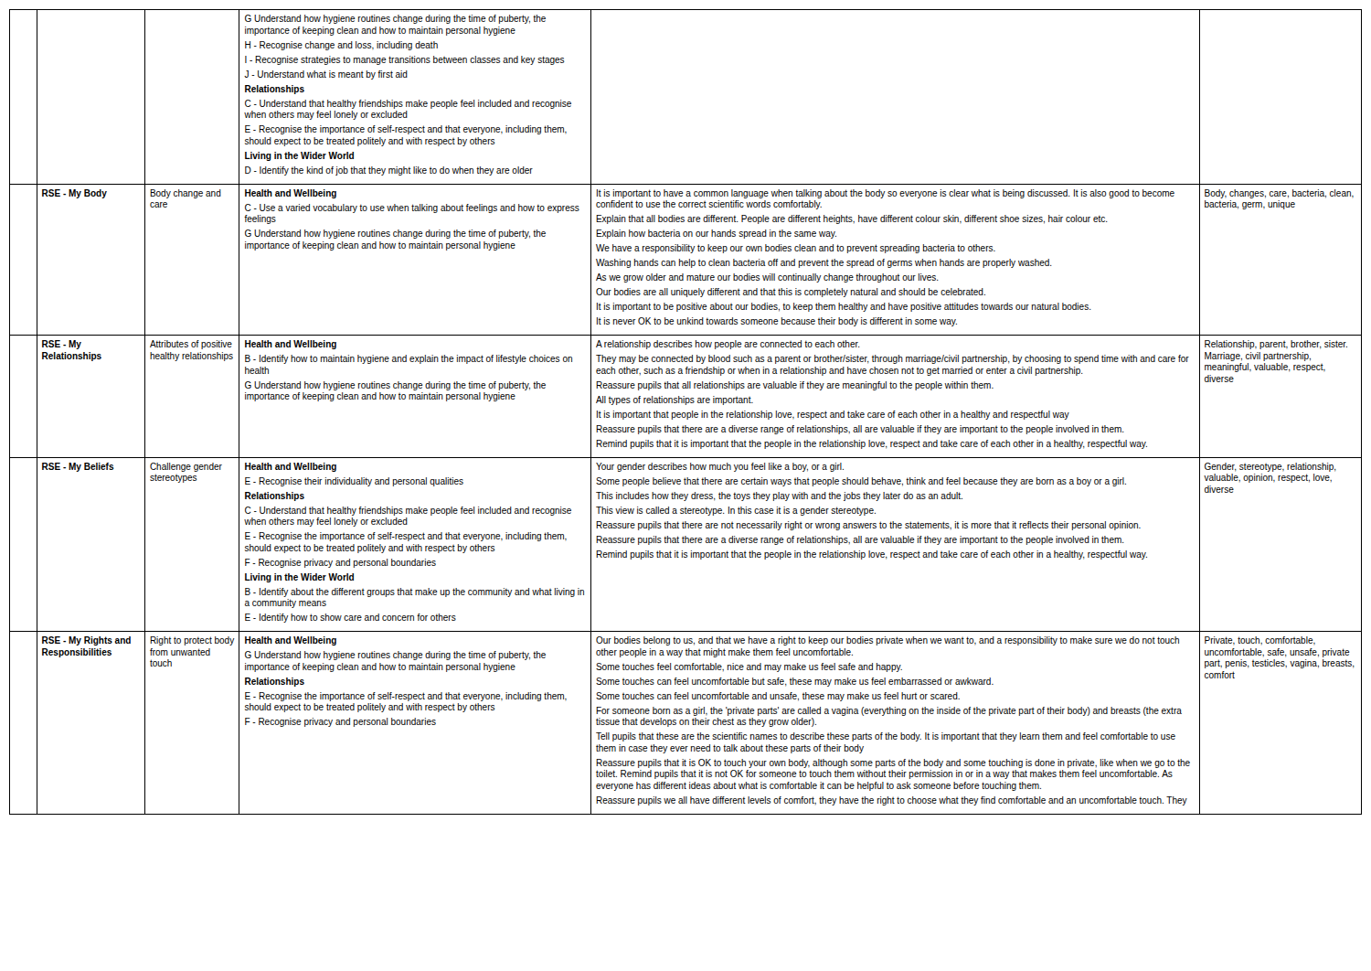| | | | G Understand how hygiene routines change during the time of puberty, the importance of keeping clean and how to maintain personal hygiene H - Recognise change and loss, including death I - Recognise strategies to manage transitions between classes and key stages J - Understand what is meant by first aid Relationships C - Understand that healthy friendships make people feel included and recognise when others may feel lonely or excluded E - Recognise the importance of self-respect and that everyone, including them, should expect to be treated politely and with respect by others Living in the Wider World D - Identify the kind of job that they might like to do when they are older | | |
| | RSE - My Body | Body change and care | Health and Wellbeing C - Use a varied vocabulary to use when talking about feelings and how to express feelings G Understand how hygiene routines change during the time of puberty, the importance of keeping clean and how to maintain personal hygiene | It is important to have a common language when talking about the body so everyone is clear what is being discussed. It is also good to become confident to use the correct scientific words comfortably. Explain that all bodies are different. People are different heights, have different colour skin, different shoe sizes, hair colour etc. Explain how bacteria on our hands spread in the same way. We have a responsibility to keep our own bodies clean and to prevent spreading bacteria to others. Washing hands can help to clean bacteria off and prevent the spread of germs when hands are properly washed. As we grow older and mature our bodies will continually change throughout our lives. Our bodies are all uniquely different and that this is completely natural and should be celebrated. It is important to be positive about our bodies, to keep them healthy and have positive attitudes towards our natural bodies. It is never OK to be unkind towards someone because their body is different in some way. | Body, changes, care, bacteria, clean, bacteria, germ, unique |
| | RSE - My Relationships | Attributes of positive healthy relationships | Health and Wellbeing B - Identify how to maintain hygiene and explain the impact of lifestyle choices on health G Understand how hygiene routines change during the time of puberty, the importance of keeping clean and how to maintain personal hygiene | A relationship describes how people are connected to each other. They may be connected by blood such as a parent or brother/sister, through marriage/civil partnership, by choosing to spend time with and care for each other, such as a friendship or when in a relationship and have chosen not to get married or enter a civil partnership. Reassure pupils that all relationships are valuable if they are meaningful to the people within them. All types of relationships are important. It is important that people in the relationship love, respect and take care of each other in a healthy and respectful way Reassure pupils that there are a diverse range of relationships, all are valuable if they are important to the people involved in them. Remind pupils that it is important that the people in the relationship love, respect and take care of each other in a healthy, respectful way. | Relationship, parent, brother, sister. Marriage, civil partnership, meaningful, valuable, respect, diverse |
| | RSE - My Beliefs | Challenge gender stereotypes | Health and Wellbeing E - Recognise their individuality and personal qualities Relationships C - Understand that healthy friendships make people feel included and recognise when others may feel lonely or excluded E - Recognise the importance of self-respect and that everyone, including them, should expect to be treated politely and with respect by others F - Recognise privacy and personal boundaries Living in the Wider World B - Identify about the different groups that make up the community and what living in a community means E - Identify how to show care and concern for others | Your gender describes how much you feel like a boy, or a girl. Some people believe that there are certain ways that people should behave, think and feel because they are born as a boy or a girl. This includes how they dress, the toys they play with and the jobs they later do as an adult. This view is called a stereotype. In this case it is a gender stereotype. Reassure pupils that there are not necessarily right or wrong answers to the statements, it is more that it reflects their personal opinion. Reassure pupils that there are a diverse range of relationships, all are valuable if they are important to the people involved in them. Remind pupils that it is important that the people in the relationship love, respect and take care of each other in a healthy, respectful way. | Gender, stereotype, relationship, valuable, opinion, respect, love, diverse |
| | RSE - My Rights and Responsibilities | Right to protect body from unwanted touch | Health and Wellbeing G Understand how hygiene routines change during the time of puberty, the importance of keeping clean and how to maintain personal hygiene Relationships E - Recognise the importance of self-respect and that everyone, including them, should expect to be treated politely and with respect by others F - Recognise privacy and personal boundaries | Our bodies belong to us, and that we have a right to keep our bodies private when we want to, and a responsibility to make sure we do not touch other people in a way that might make them feel uncomfortable. Some touches feel comfortable, nice and may make us feel safe and happy. Some touches can feel uncomfortable but safe, these may make us feel embarrassed or awkward. Some touches can feel uncomfortable and unsafe, these may make us feel hurt or scared. For someone born as a girl, the 'private parts' are called a vagina (everything on the inside of the private part of their body) and breasts (the extra tissue that develops on their chest as they grow older). Tell pupils that these are the scientific names to describe these parts of the body. It is important that they learn them and feel comfortable to use them in case they ever need to talk about these parts of their body Reassure pupils that it is OK to touch your own body, although some parts of the body and some touching is done in private, like when we go to the toilet. Remind pupils that it is not OK for someone to touch them without their permission in or in a way that makes them feel uncomfortable. As everyone has different ideas about what is comfortable it can be helpful to ask someone before touching them. Reassure pupils we all have different levels of comfort, they have the right to choose what they find comfortable and an uncomfortable touch. They | Private, touch, comfortable, uncomfortable, safe, unsafe, private part, penis, testicles, vagina, breasts, comfort |